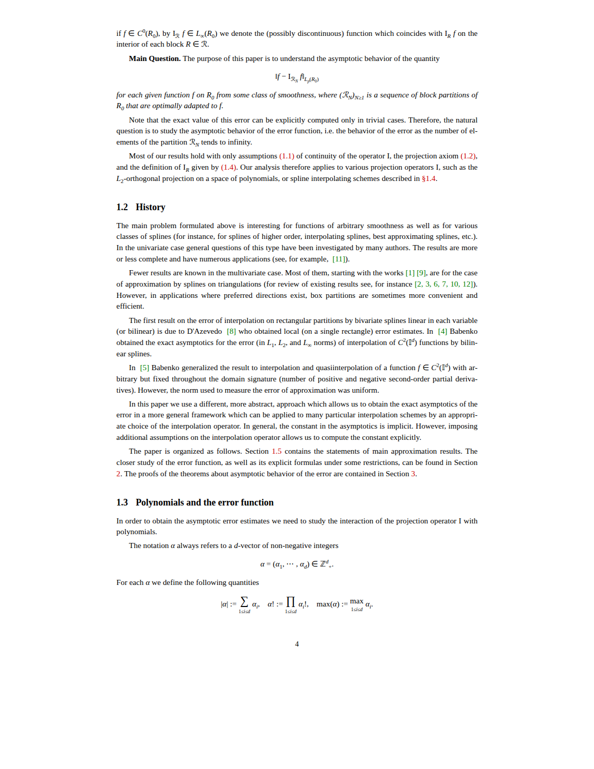if f ∈ C0(R0), by Iℛ f ∈ L∞(R0) we denote the (possibly discontinuous) function which coincides with IR f on the interior of each block R ∈ ℛ.
Main Question. The purpose of this paper is to understand the asymptotic behavior of the quantity
‖f − IℛN f‖Lp(R0)
for each given function f on R0 from some class of smoothness, where (ℛN)N≥1 is a sequence of block partitions of R0 that are optimally adapted to f.
Note that the exact value of this error can be explicitly computed only in trivial cases. Therefore, the natural question is to study the asymptotic behavior of the error function, i.e. the behavior of the error as the number of elements of the partition ℛN tends to infinity.
Most of our results hold with only assumptions (1.1) of continuity of the operator I, the projection axiom (1.2), and the definition of IR given by (1.4). Our analysis therefore applies to various projection operators I, such as the L2-orthogonal projection on a space of polynomials, or spline interpolating schemes described in §1.4.
1.2 History
The main problem formulated above is interesting for functions of arbitrary smoothness as well as for various classes of splines (for instance, for splines of higher order, interpolating splines, best approximating splines, etc.). In the univariate case general questions of this type have been investigated by many authors. The results are more or less complete and have numerous applications (see, for example, [11]).
Fewer results are known in the multivariate case. Most of them, starting with the works [1] [9], are for the case of approximation by splines on triangulations (for review of existing results see, for instance [2, 3, 6, 7, 10, 12]). However, in applications where preferred directions exist, box partitions are sometimes more convenient and efficient.
The first result on the error of interpolation on rectangular partitions by bivariate splines linear in each variable (or bilinear) is due to D'Azevedo [8] who obtained local (on a single rectangle) error estimates. In [4] Babenko obtained the exact asymptotics for the error (in L1, L2, and L∞ norms) of interpolation of C2(𝕀d) functions by bilinear splines.
In [5] Babenko generalized the result to interpolation and quasiinterpolation of a function f ∈ C2(𝕀d) with arbitrary but fixed throughout the domain signature (number of positive and negative second-order partial derivatives). However, the norm used to measure the error of approximation was uniform.
In this paper we use a different, more abstract, approach which allows us to obtain the exact asymptotics of the error in a more general framework which can be applied to many particular interpolation schemes by an appropriate choice of the interpolation operator. In general, the constant in the asymptotics is implicit. However, imposing additional assumptions on the interpolation operator allows us to compute the constant explicitly.
The paper is organized as follows. Section 1.5 contains the statements of main approximation results. The closer study of the error function, as well as its explicit formulas under some restrictions, can be found in Section 2. The proofs of the theorems about asymptotic behavior of the error are contained in Section 3.
1.3 Polynomials and the error function
In order to obtain the asymptotic error estimates we need to study the interaction of the projection operator I with polynomials.
The notation α always refers to a d-vector of non-negative integers
α = (α1, ⋅⋅⋅ , αd) ∈ ℤd+.
For each α we define the following quantities
|α| := ∑
1≤i≤d αi, α! := ∏
1≤i≤d αi!, max(α) := max
1≤i≤d αi.
4